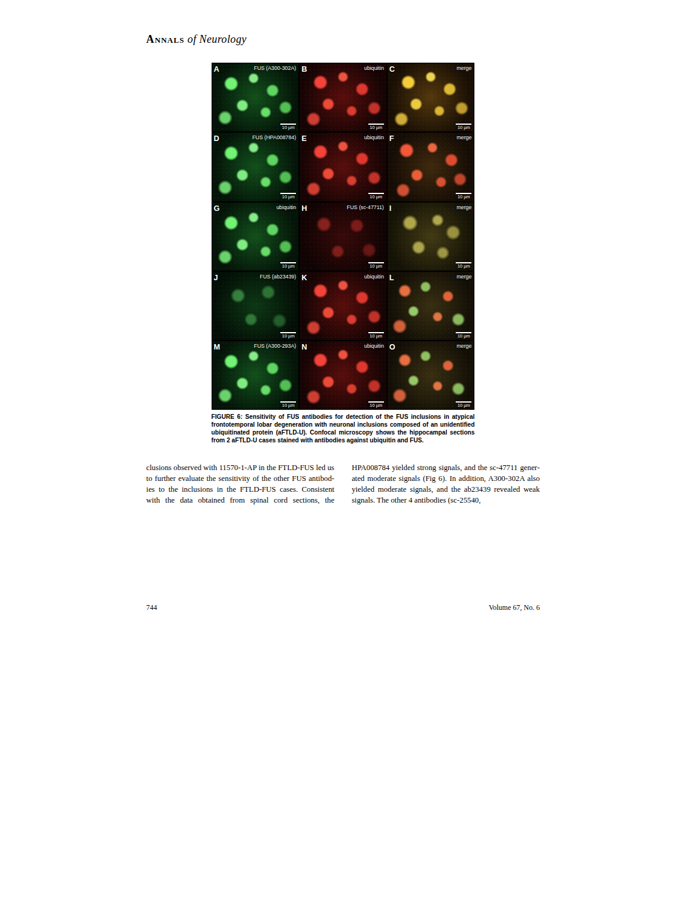Annals of Neurology
A FUS (A300-302A) 10 µm
B ubiquitin 10 µm
C merge 10 µm
D FUS (HPA008784) 10 µm
E ubiquitin 10 µm
F merge 10 µm
G ubiquitin 10 µm
H FUS (sc-47711) 10 µm
I merge 10 µm
J FUS (ab23439) 10 µm
K ubiquitin 10 µm
L merge 10 µm
M FUS (A300-293A) 10 µm
N ubiquitin 10 µm
O merge 10 µm
FIGURE 6: Sensitivity of FUS antibodies for detection of the FUS inclusions in atypical frontotemporal lobar degeneration with neuronal inclusions composed of an unidentified ubiquitinated protein (aFTLD-U). Confocal microscopy shows the hippocampal sections from 2 aFTLD-U cases stained with antibodies against ubiquitin and FUS.
clusions observed with 11570-1-AP in the FTLD-FUS led us to further evaluate the sensitivity of the other FUS antibodies to the inclusions in the FTLD-FUS cases. Consistent with the data obtained from spinal cord sections, the HPA008784 yielded strong signals, and the sc-47711 generated moderate signals (Fig 6). In addition, A300-302A also yielded moderate signals, and the ab23439 revealed weak signals. The other 4 antibodies (sc-25540,
744 Volume 67, No. 6